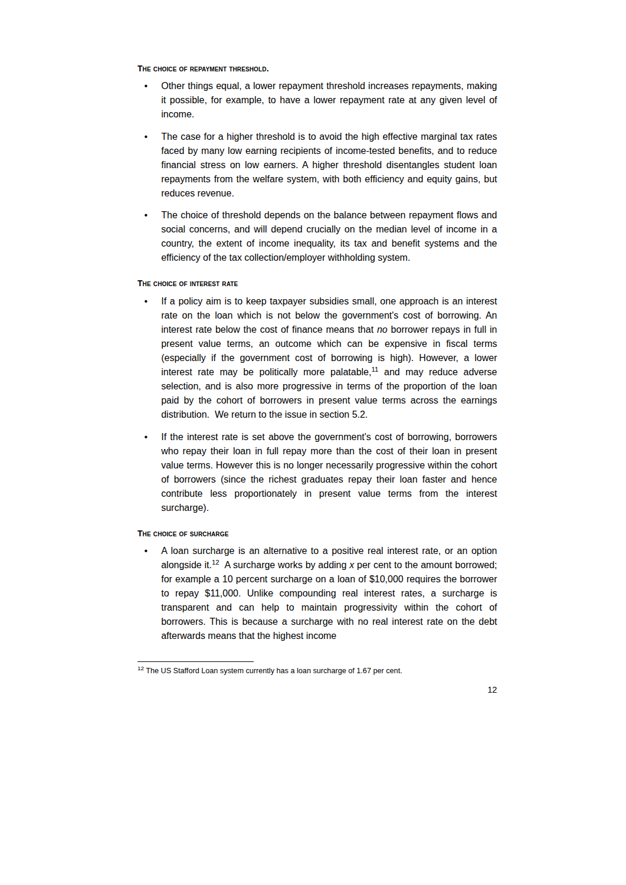The choice of repayment threshold.
Other things equal, a lower repayment threshold increases repayments, making it possible, for example, to have a lower repayment rate at any given level of income.
The case for a higher threshold is to avoid the high effective marginal tax rates faced by many low earning recipients of income-tested benefits, and to reduce financial stress on low earners. A higher threshold disentangles student loan repayments from the welfare system, with both efficiency and equity gains, but reduces revenue.
The choice of threshold depends on the balance between repayment flows and social concerns, and will depend crucially on the median level of income in a country, the extent of income inequality, its tax and benefit systems and the efficiency of the tax collection/employer withholding system.
The choice of interest rate
If a policy aim is to keep taxpayer subsidies small, one approach is an interest rate on the loan which is not below the government's cost of borrowing. An interest rate below the cost of finance means that no borrower repays in full in present value terms, an outcome which can be expensive in fiscal terms (especially if the government cost of borrowing is high). However, a lower interest rate may be politically more palatable,11 and may reduce adverse selection, and is also more progressive in terms of the proportion of the loan paid by the cohort of borrowers in present value terms across the earnings distribution. We return to the issue in section 5.2.
If the interest rate is set above the government's cost of borrowing, borrowers who repay their loan in full repay more than the cost of their loan in present value terms. However this is no longer necessarily progressive within the cohort of borrowers (since the richest graduates repay their loan faster and hence contribute less proportionately in present value terms from the interest surcharge).
The choice of surcharge
A loan surcharge is an alternative to a positive real interest rate, or an option alongside it.12 A surcharge works by adding x per cent to the amount borrowed; for example a 10 percent surcharge on a loan of $10,000 requires the borrower to repay $11,000. Unlike compounding real interest rates, a surcharge is transparent and can help to maintain progressivity within the cohort of borrowers. This is because a surcharge with no real interest rate on the debt afterwards means that the highest income
12 The US Stafford Loan system currently has a loan surcharge of 1.67 per cent.
12